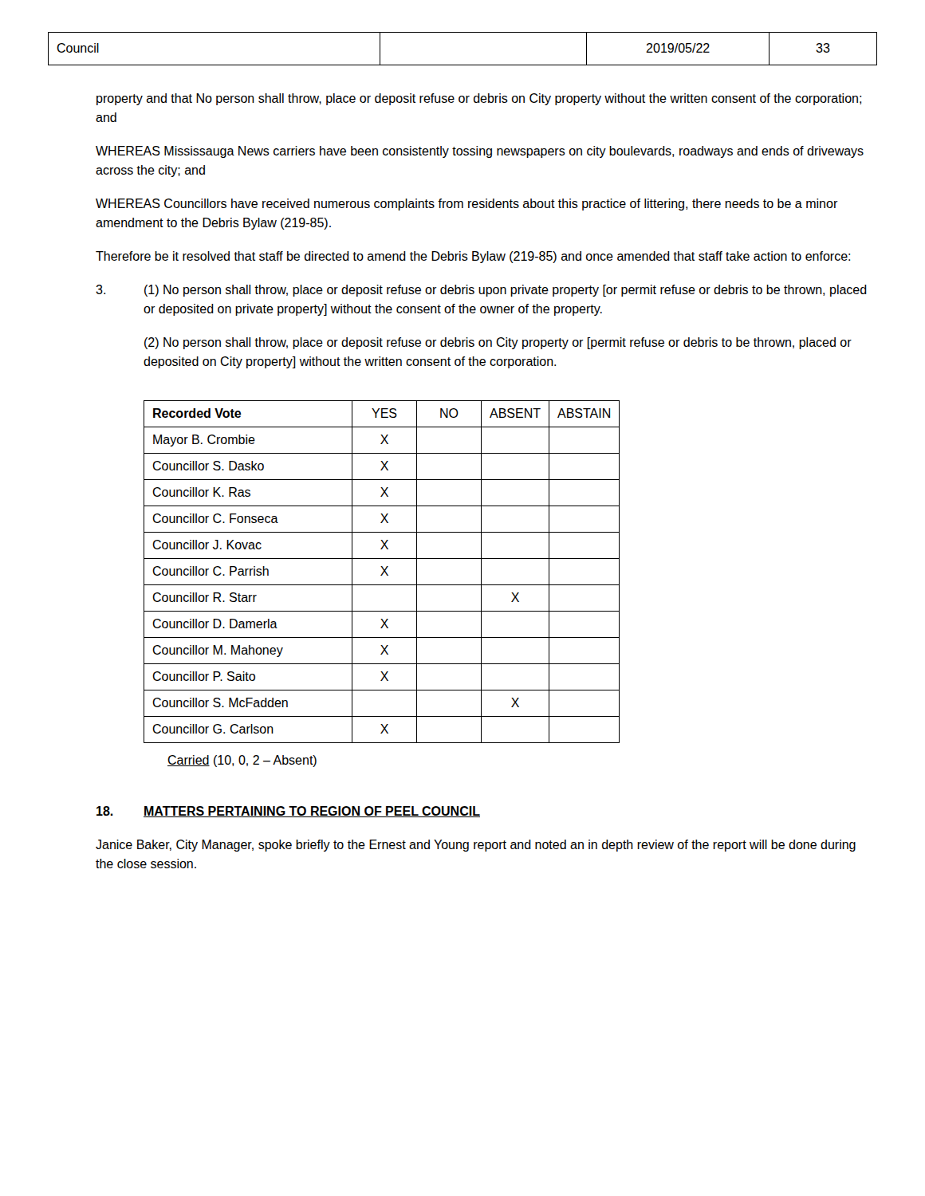| Council | | 2019/05/22 | 33 |
property and that No person shall throw, place or deposit refuse or debris on City property without the written consent of the corporation; and
WHEREAS Mississauga News carriers have been consistently tossing newspapers on city boulevards, roadways and ends of driveways across the city; and
WHEREAS Councillors have received numerous complaints from residents about this practice of littering, there needs to be a minor amendment to the Debris Bylaw (219-85).
Therefore be it resolved that staff be directed to amend the Debris Bylaw (219-85) and once amended that staff take action to enforce:
3.
(1) No person shall throw, place or deposit refuse or debris upon private property [or permit refuse or debris to be thrown, placed or deposited on private property] without the consent of the owner of the property.
(2) No person shall throw, place or deposit refuse or debris on City property or [permit refuse or debris to be thrown, placed or deposited on City property] without the written consent of the corporation.
| Recorded Vote | YES | NO | ABSENT | ABSTAIN |
| --- | --- | --- | --- | --- |
| Mayor B. Crombie | X | | | |
| Councillor S. Dasko | X | | | |
| Councillor K. Ras | X | | | |
| Councillor C. Fonseca | X | | | |
| Councillor J. Kovac | X | | | |
| Councillor C. Parrish | X | | | |
| Councillor R. Starr | | | X | |
| Councillor D. Damerla | X | | | |
| Councillor M. Mahoney | X | | | |
| Councillor P. Saito | X | | | |
| Councillor S. McFadden | | | X | |
| Councillor G. Carlson | X | | | |
Carried (10, 0, 2 – Absent)
18.
MATTERS PERTAINING TO REGION OF PEEL COUNCIL
Janice Baker, City Manager, spoke briefly to the Ernest and Young report and noted an in depth review of the report will be done during the close session.